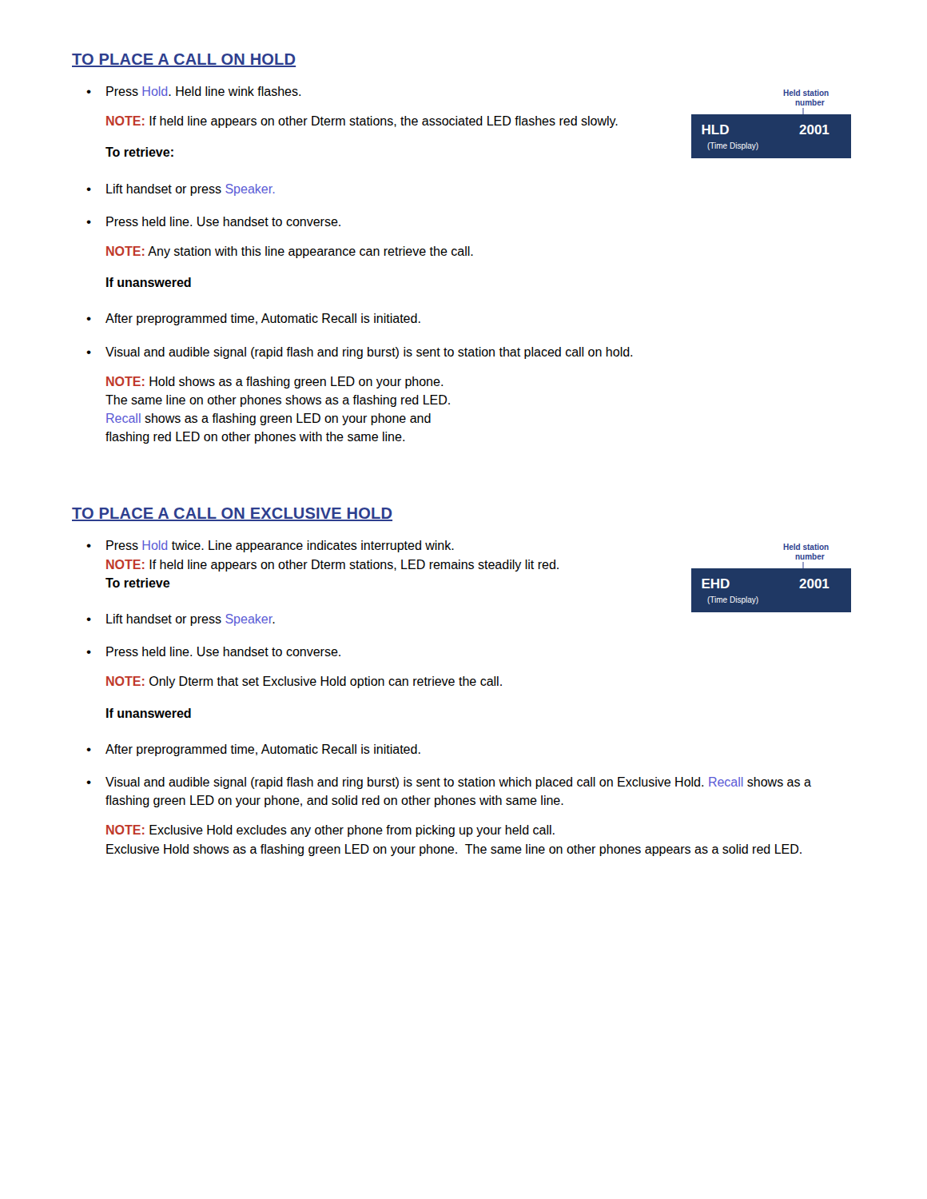TO PLACE A CALL ON HOLD
Press Hold. Held line wink flashes.
NOTE: If held line appears on other Dterm stations, the associated LED flashes red slowly.
To retrieve:
Lift handset or press Speaker.
Press held line. Use handset to converse.
NOTE: Any station with this line appearance can retrieve the call.
If unanswered
After preprogrammed time, Automatic Recall is initiated.
Visual and audible signal (rapid flash and ring burst) is sent to station that placed call on hold.
NOTE: Hold shows as a flashing green LED on your phone.
The same line on other phones shows as a flashing red LED.
Recall shows as a flashing green LED on your phone and
flashing red LED on other phones with the same line.
TO PLACE A CALL ON EXCLUSIVE HOLD
Press Hold twice. Line appearance indicates interrupted wink.
NOTE: If held line appears on other Dterm stations, LED remains steadily lit red.
To retrieve
Lift handset or press Speaker.
Press held line. Use handset to converse.
NOTE: Only Dterm that set Exclusive Hold option can retrieve the call.
If unanswered
After preprogrammed time, Automatic Recall is initiated.
Visual and audible signal (rapid flash and ring burst) is sent to station which placed call on Exclusive Hold. Recall shows as a flashing green LED on your phone, and solid red on other phones with same line.
NOTE: Exclusive Hold excludes any other phone from picking up your held call.
Exclusive Hold shows as a flashing green LED on your phone. The same line on other phones appears as a solid red LED.